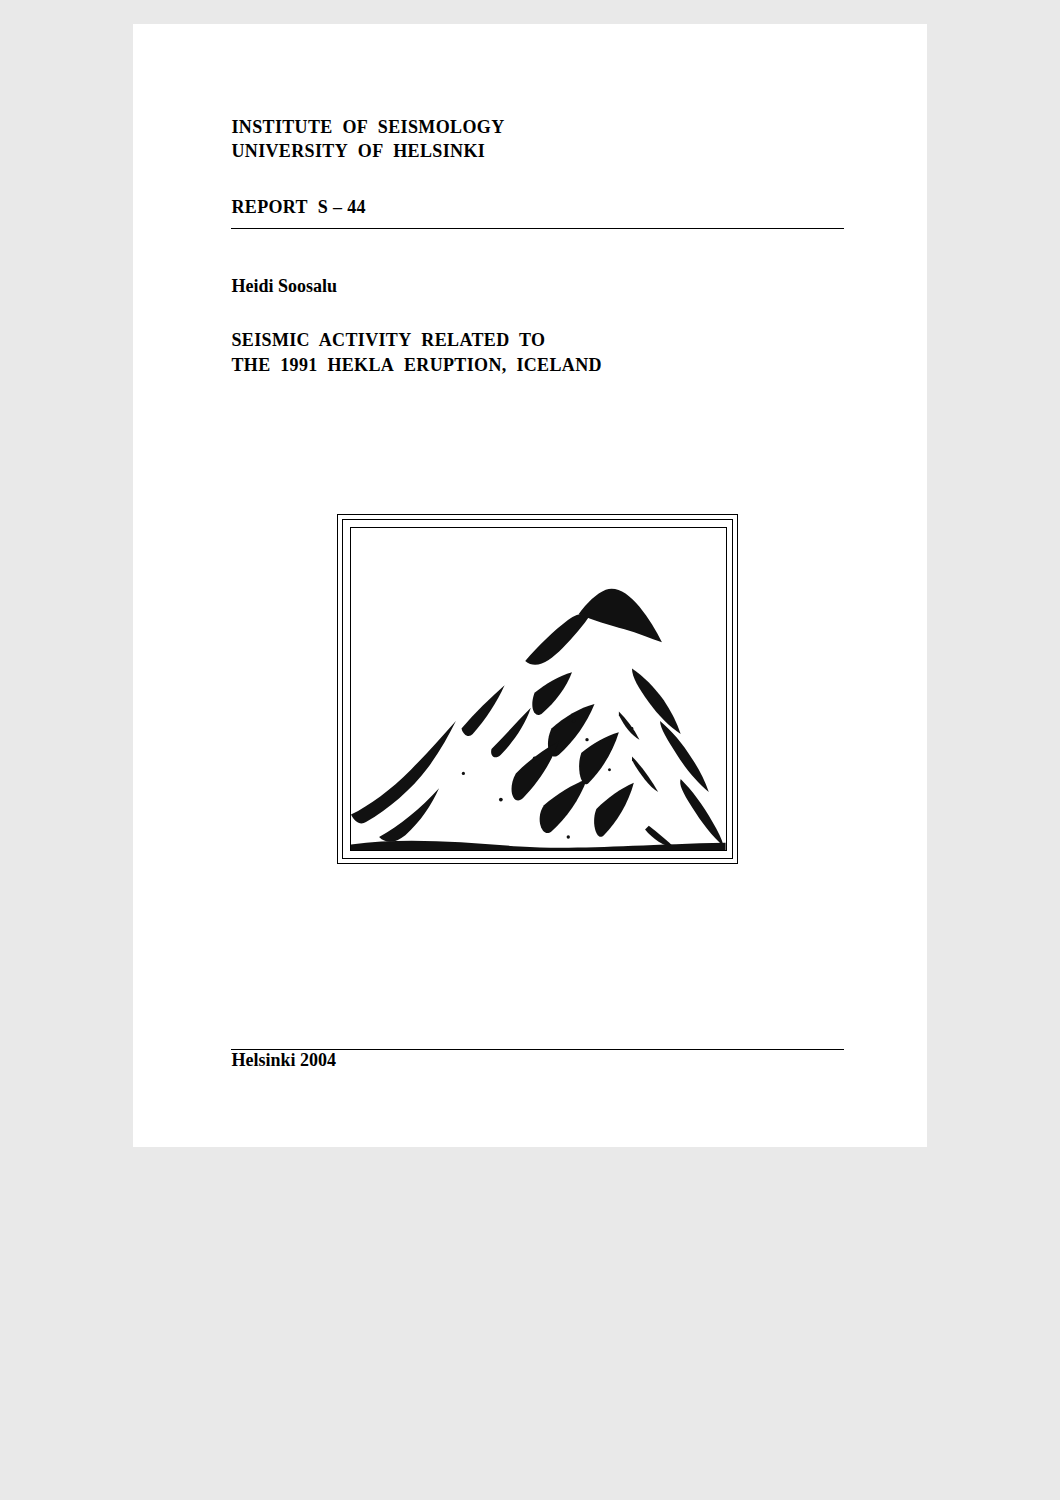INSTITUTE OF SEISMOLOGY
UNIVERSITY OF HELSINKI
REPORT S – 44
Heidi Soosalu
Seismic activity related to
the 1991 Hekla eruption, Iceland
Helsinki 2004